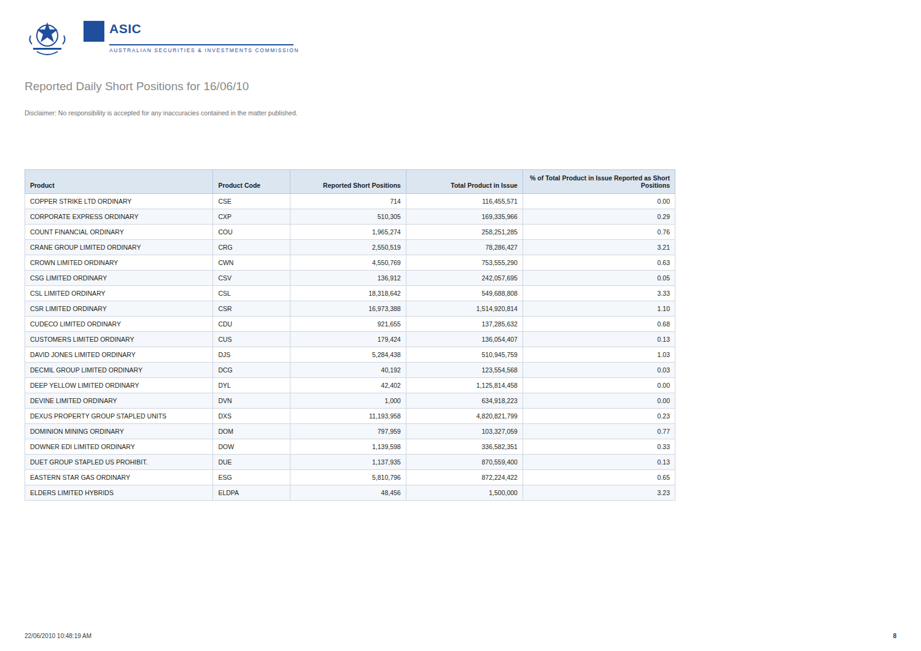ASIC
Australian Securities & Investments Commission
Reported Daily Short Positions for 16/06/10
Disclaimer: No responsibility is accepted for any inaccuracies contained in the matter published.
| Product | Product Code | Reported Short Positions | Total Product in Issue | % of Total Product in Issue Reported as Short Positions |
| --- | --- | --- | --- | --- |
| COPPER STRIKE LTD ORDINARY | CSE | 714 | 116,455,571 | 0.00 |
| CORPORATE EXPRESS ORDINARY | CXP | 510,305 | 169,335,966 | 0.29 |
| COUNT FINANCIAL ORDINARY | COU | 1,965,274 | 258,251,285 | 0.76 |
| CRANE GROUP LIMITED ORDINARY | CRG | 2,550,519 | 78,286,427 | 3.21 |
| CROWN LIMITED ORDINARY | CWN | 4,550,769 | 753,555,290 | 0.63 |
| CSG LIMITED ORDINARY | CSV | 136,912 | 242,057,695 | 0.05 |
| CSL LIMITED ORDINARY | CSL | 18,318,642 | 549,688,808 | 3.33 |
| CSR LIMITED ORDINARY | CSR | 16,973,388 | 1,514,920,814 | 1.10 |
| CUDECO LIMITED ORDINARY | CDU | 921,655 | 137,285,632 | 0.68 |
| CUSTOMERS LIMITED ORDINARY | CUS | 179,424 | 136,054,407 | 0.13 |
| DAVID JONES LIMITED ORDINARY | DJS | 5,284,438 | 510,945,759 | 1.03 |
| DECMIL GROUP LIMITED ORDINARY | DCG | 40,192 | 123,554,568 | 0.03 |
| DEEP YELLOW LIMITED ORDINARY | DYL | 42,402 | 1,125,814,458 | 0.00 |
| DEVINE LIMITED ORDINARY | DVN | 1,000 | 634,918,223 | 0.00 |
| DEXUS PROPERTY GROUP STAPLED UNITS | DXS | 11,193,958 | 4,820,821,799 | 0.23 |
| DOMINION MINING ORDINARY | DOM | 797,959 | 103,327,059 | 0.77 |
| DOWNER EDI LIMITED ORDINARY | DOW | 1,139,598 | 336,582,351 | 0.33 |
| DUET GROUP STAPLED US PROHIBIT. | DUE | 1,137,935 | 870,559,400 | 0.13 |
| EASTERN STAR GAS ORDINARY | ESG | 5,810,796 | 872,224,422 | 0.65 |
| ELDERS LIMITED HYBRIDS | ELDPA | 48,456 | 1,500,000 | 3.23 |
22/06/2010 10:48:19 AM 8